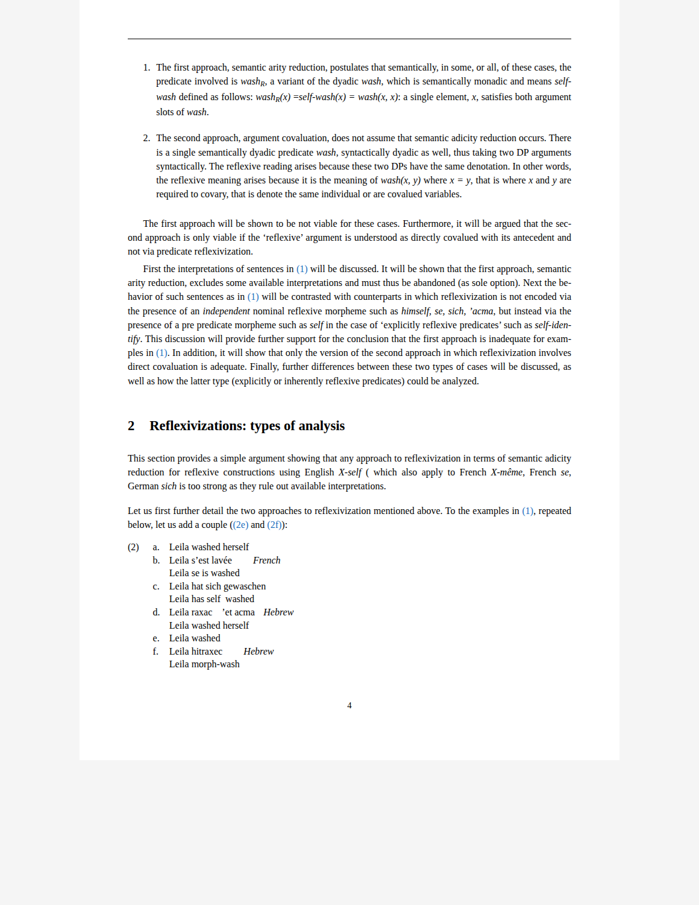The first approach, semantic arity reduction, postulates that semantically, in some, or all, of these cases, the predicate involved is washR, a variant of the dyadic wash, which is semantically monadic and means self-wash defined as follows: washR(x) =self-wash(x) = wash(x, x): a single element, x, satisfies both argument slots of wash.
The second approach, argument covaluation, does not assume that semantic adicity reduction occurs. There is a single semantically dyadic predicate wash, syntactically dyadic as well, thus taking two DP arguments syntactically. The reflexive reading arises because these two DPs have the same denotation. In other words, the reflexive meaning arises because it is the meaning of wash(x, y) where x = y, that is where x and y are required to covary, that is denote the same individual or are covalued variables.
The first approach will be shown to be not viable for these cases. Furthermore, it will be argued that the second approach is only viable if the ‘reflexive’ argument is understood as directly covalued with its antecedent and not via predicate reflexivization.
First the interpretations of sentences in (1) will be discussed. It will be shown that the first approach, semantic arity reduction, excludes some available interpretations and must thus be abandoned (as sole option). Next the behavior of such sentences as in (1) will be contrasted with counterparts in which reflexivization is not encoded via the presence of an independent nominal reflexive morpheme such as himself, se, sich, ’acma, but instead via the presence of a pre predicate morpheme such as self in the case of ‘explicitly reflexive predicates’ such as self-identify. This discussion will provide further support for the conclusion that the first approach is inadequate for examples in (1). In addition, it will show that only the version of the second approach in which reflexivization involves direct covaluation is adequate. Finally, further differences between these two types of cases will be discussed, as well as how the latter type (explicitly or inherently reflexive predicates) could be analyzed.
2 Reflexivizations: types of analysis
This section provides a simple argument showing that any approach to reflexivization in terms of semantic adicity reduction for reflexive constructions using English X-self ( which also apply to French X-même, French se, German sich is too strong as they rule out available interpretations.
Let us first further detail the two approaches to reflexivization mentioned above. To the examples in (1), repeated below, let us add a couple ((2e) and (2f)):
| (2) | a. | Leila washed herself |
| | b. | Leila s’est lavée French Leila se is washed |
| | c. | Leila hat sich gewaschen Leila has self washed |
| | d. | Leila raxac ’et acma Hebrew Leila washed herself |
| | e. | Leila washed |
| | f. | Leila hitraxec Hebrew Leila morph-wash |
4